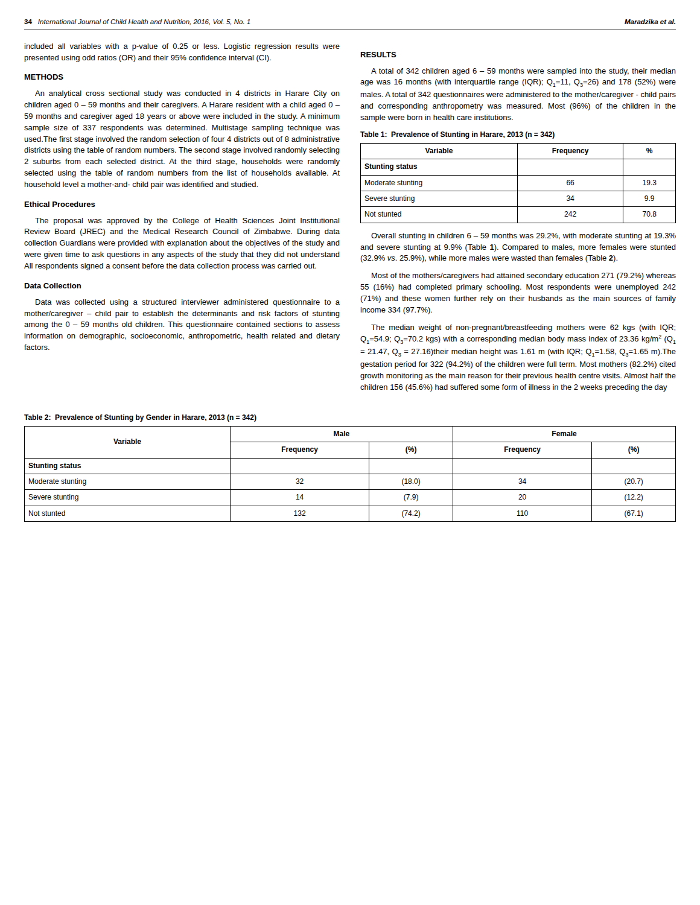34 International Journal of Child Health and Nutrition, 2016, Vol. 5, No. 1
Maradzika et al.
included all variables with a p-value of 0.25 or less. Logistic regression results were presented using odd ratios (OR) and their 95% confidence interval (CI).
Methods
An analytical cross sectional study was conducted in 4 districts in Harare City on children aged 0 – 59 months and their caregivers. A Harare resident with a child aged 0 – 59 months and caregiver aged 18 years or above were included in the study. A minimum sample size of 337 respondents was determined. Multistage sampling technique was used.The first stage involved the random selection of four 4 districts out of 8 administrative districts using the table of random numbers. The second stage involved randomly selecting 2 suburbs from each selected district. At the third stage, households were randomly selected using the table of random numbers from the list of households available. At household level a mother-and- child pair was identified and studied.
Ethical Procedures
The proposal was approved by the College of Health Sciences Joint Institutional Review Board (JREC) and the Medical Research Council of Zimbabwe. During data collection Guardians were provided with explanation about the objectives of the study and were given time to ask questions in any aspects of the study that they did not understand All respondents signed a consent before the data collection process was carried out.
Data Collection
Data was collected using a structured interviewer administered questionnaire to a mother/caregiver – child pair to establish the determinants and risk factors of stunting among the 0 – 59 months old children. This questionnaire contained sections to assess information on demographic, socioeconomic, anthropometric, health related and dietary factors.
Results
A total of 342 children aged 6 – 59 months were sampled into the study, their median age was 16 months (with interquartile range (IQR); Q1=11, Q3=26) and 178 (52%) were males. A total of 342 questionnaires were administered to the mother/caregiver - child pairs and corresponding anthropometry was measured. Most (96%) of the children in the sample were born in health care institutions.
Table 1: Prevalence of Stunting in Harare, 2013 (n = 342)
| Variable | Frequency | % |
| --- | --- | --- |
| Stunting status | | |
| Moderate stunting | 66 | 19.3 |
| Severe stunting | 34 | 9.9 |
| Not stunted | 242 | 70.8 |
Overall stunting in children 6 – 59 months was 29.2%, with moderate stunting at 19.3% and severe stunting at 9.9% (Table 1). Compared to males, more females were stunted (32.9% vs. 25.9%), while more males were wasted than females (Table 2).
Most of the mothers/caregivers had attained secondary education 271 (79.2%) whereas 55 (16%) had completed primary schooling. Most respondents were unemployed 242 (71%) and these women further rely on their husbands as the main sources of family income 334 (97.7%).
The median weight of non-pregnant/breastfeeding mothers were 62 kgs (with IQR; Q1=54.9; Q3=70.2 kgs) with a corresponding median body mass index of 23.36 kg/m2 (Q1 = 21.47, Q3 = 27.16)their median height was 1.61 m (with IQR; Q1=1.58, Q3=1.65 m).The gestation period for 322 (94.2%) of the children were full term. Most mothers (82.2%) cited growth monitoring as the main reason for their previous health centre visits. Almost half the children 156 (45.6%) had suffered some form of illness in the 2 weeks preceding the day
Table 2: Prevalence of Stunting by Gender in Harare, 2013 (n = 342)
| Variable | Male | Female |
| --- | --- | --- |
| Frequency | (%) | Frequency | (%) |
| Stunting status | | | | |
| Moderate stunting | 32 | (18.0) | 34 | (20.7) |
| Severe stunting | 14 | (7.9) | 20 | (12.2) |
| Not stunted | 132 | (74.2) | 110 | (67.1) |